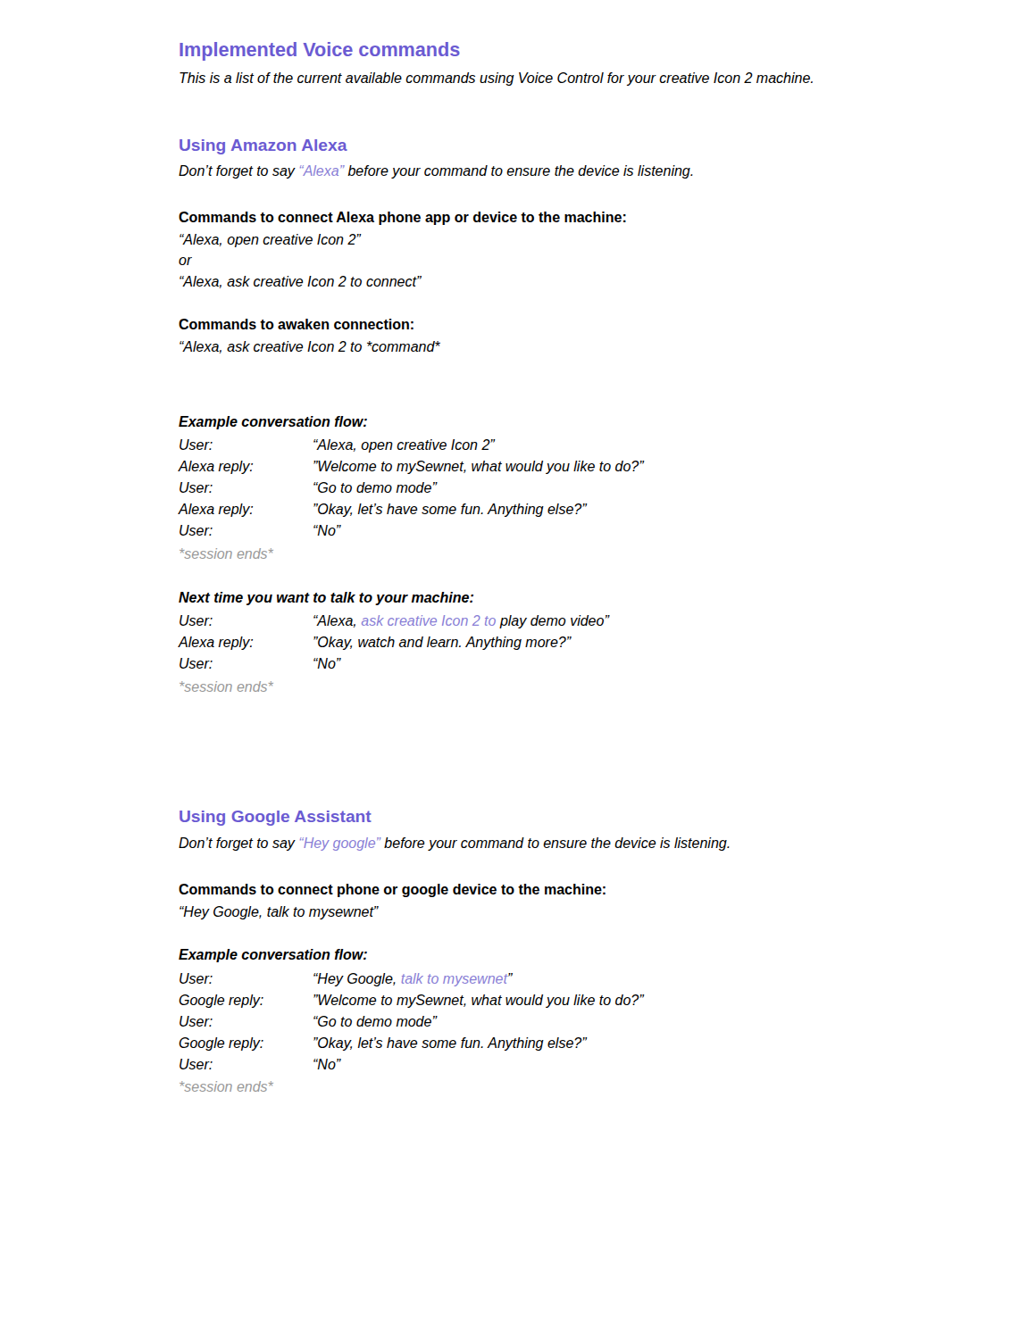Implemented Voice commands
This is a list of the current available commands using Voice Control for your creative Icon 2 machine.
Using Amazon Alexa
Don’t forget to say “Alexa” before your command to ensure the device is listening.
Commands to connect Alexa phone app or device to the machine:
“Alexa, open creative Icon 2”
or
“Alexa, ask creative Icon 2 to connect”
Commands to awaken connection:
“Alexa, ask creative Icon 2 to *command*
Example conversation flow:
| User: | “Alexa, open creative Icon 2” |
| Alexa reply: | ”Welcome to mySewnet, what would you like to do?” |
| User: | “Go to demo mode” |
| Alexa reply: | ”Okay, let’s have some fun. Anything else?” |
| User: | “No” |
*session ends*
Next time you want to talk to your machine:
| User: | “Alexa, ask creative Icon 2 to play demo video” |
| Alexa reply: | ”Okay, watch and learn. Anything more?” |
| User: | “No” |
*session ends*
Using Google Assistant
Don’t forget to say “Hey google” before your command to ensure the device is listening.
Commands to connect phone or google device to the machine:
“Hey Google, talk to mysewnet”
Example conversation flow:
| User: | “Hey Google, talk to mysewnet ” |
| Google reply: | ”Welcome to mySewnet, what would you like to do?” |
| User: | “Go to demo mode” |
| Google reply: | ”Okay, let’s have some fun. Anything else?” |
| User: | “No” |
*session ends*